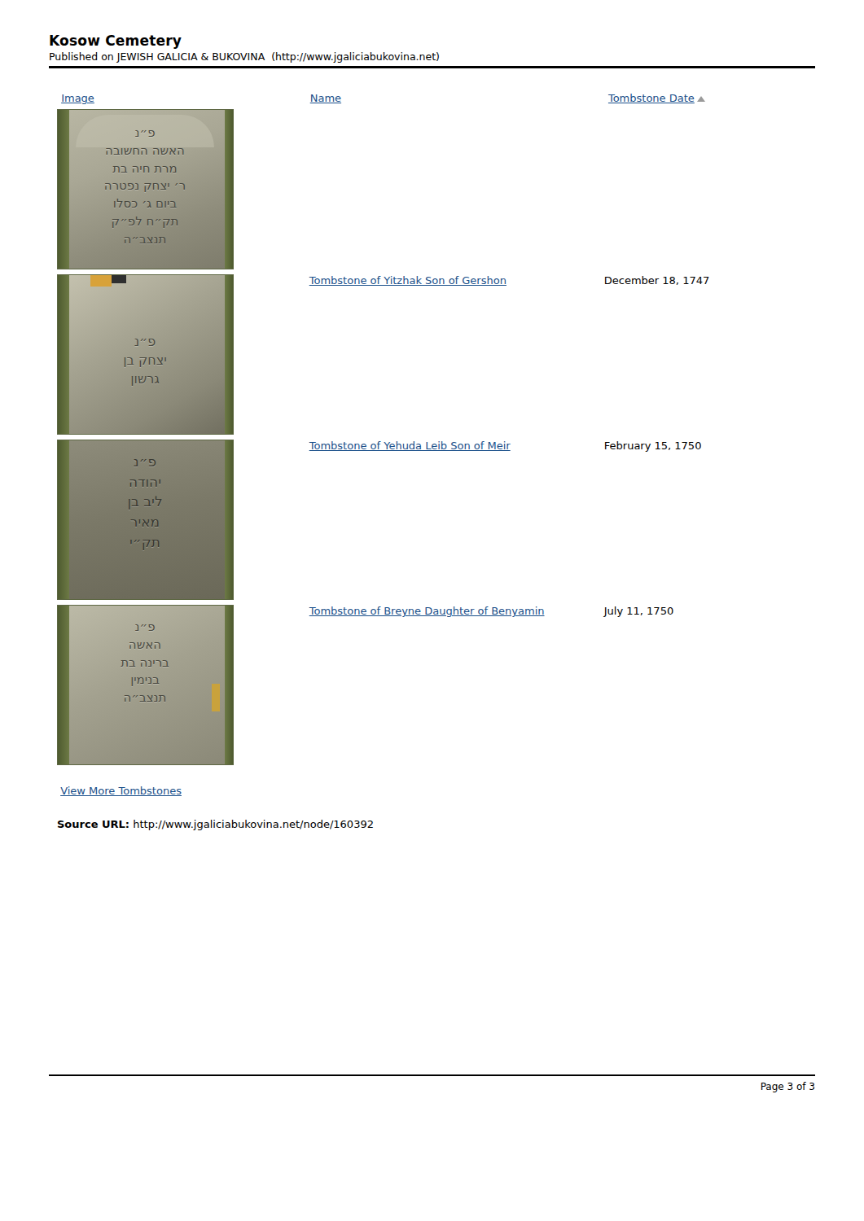Kosow Cemetery
Published on JEWISH GALICIA & BUKOVINA (http://www.jgaliciabukovina.net)
| Image | Name | Tombstone Date |
| --- | --- | --- |
| פ״נ האשה החשובה מרת חיה בת ר׳ יצחק נפטרה ביום ג׳ כסלו תק״ח לפ״ק תנצב״ה | | |
| פ״נ יצחק בן גרשון | Tombstone of Yitzhak Son of Gershon | December 18, 1747 |
| פ״נ יהודה ליב בן מאיר תק״י | Tombstone of Yehuda Leib Son of Meir | February 15, 1750 |
| פ״נ האשה ברינה בת בנימין תנצב״ה | Tombstone of Breyne Daughter of Benyamin | July 11, 1750 |
View More Tombstones
Source URL: http://www.jgaliciabukovina.net/node/160392
Page 3 of 3